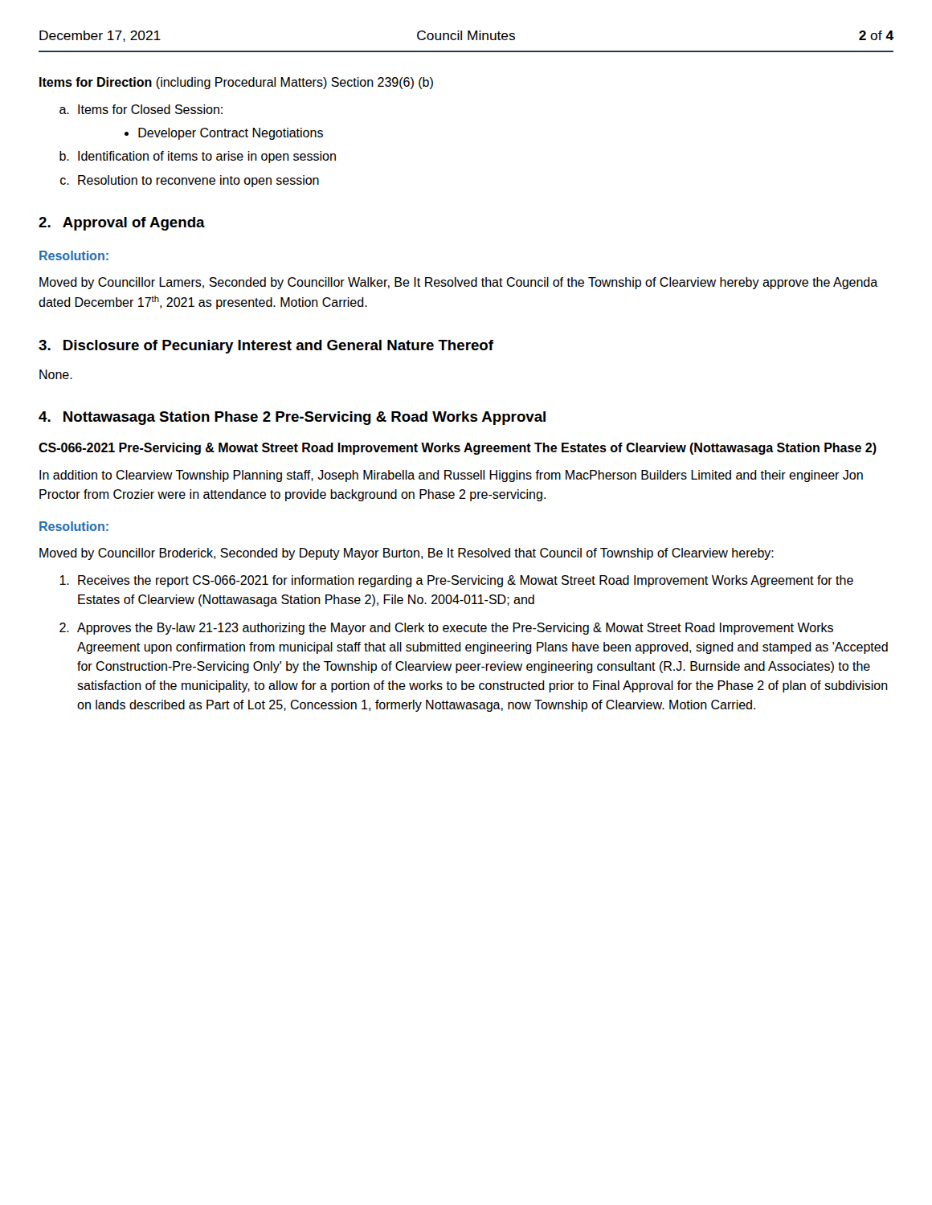December 17, 2021
Council Minutes
2 of 4
Items for Direction (including Procedural Matters) Section 239(6) (b)
Items for Closed Session:
Developer Contract Negotiations
Identification of items to arise in open session
Resolution to reconvene into open session
2. Approval of Agenda
Resolution:
Moved by Councillor Lamers, Seconded by Councillor Walker, Be It Resolved that Council of the Township of Clearview hereby approve the Agenda dated December 17th, 2021 as presented. Motion Carried.
3. Disclosure of Pecuniary Interest and General Nature Thereof
None.
4. Nottawasaga Station Phase 2 Pre-Servicing & Road Works Approval
CS-066-2021 Pre-Servicing & Mowat Street Road Improvement Works Agreement The Estates of Clearview (Nottawasaga Station Phase 2)
In addition to Clearview Township Planning staff, Joseph Mirabella and Russell Higgins from MacPherson Builders Limited and their engineer Jon Proctor from Crozier were in attendance to provide background on Phase 2 pre-servicing.
Resolution:
Moved by Councillor Broderick, Seconded by Deputy Mayor Burton, Be It Resolved that Council of Township of Clearview hereby:
Receives the report CS-066-2021 for information regarding a Pre-Servicing & Mowat Street Road Improvement Works Agreement for the Estates of Clearview (Nottawasaga Station Phase 2), File No. 2004-011-SD; and
Approves the By-law 21-123 authorizing the Mayor and Clerk to execute the Pre-Servicing & Mowat Street Road Improvement Works Agreement upon confirmation from municipal staff that all submitted engineering Plans have been approved, signed and stamped as 'Accepted for Construction-Pre-Servicing Only' by the Township of Clearview peer-review engineering consultant (R.J. Burnside and Associates) to the satisfaction of the municipality, to allow for a portion of the works to be constructed prior to Final Approval for the Phase 2 of plan of subdivision on lands described as Part of Lot 25, Concession 1, formerly Nottawasaga, now Township of Clearview. Motion Carried.